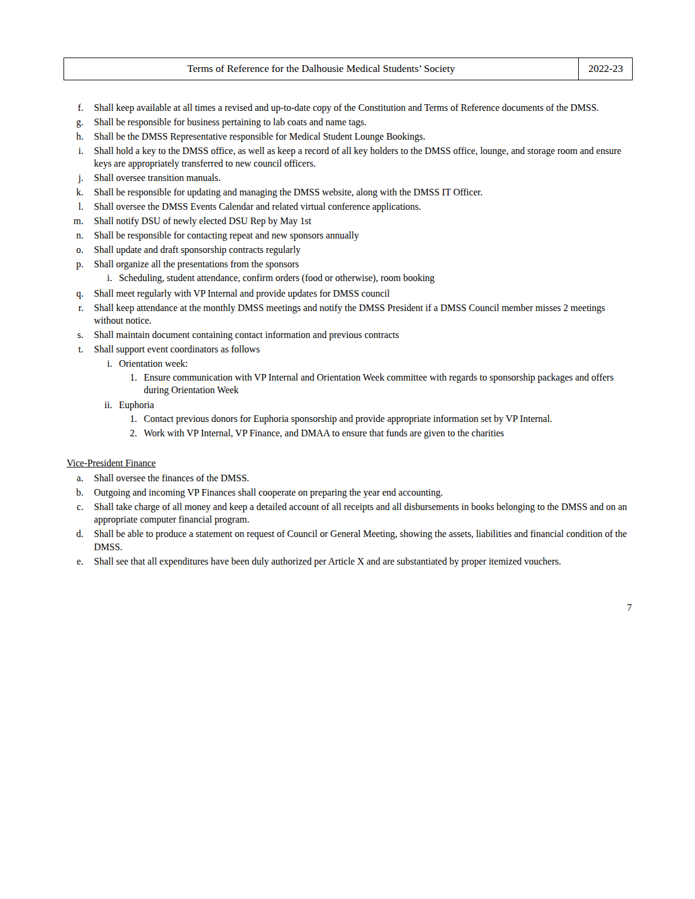Terms of Reference for the Dalhousie Medical Students’ Society
2022-23
f. Shall keep available at all times a revised and up-to-date copy of the Constitution and Terms of Reference documents of the DMSS.
g. Shall be responsible for business pertaining to lab coats and name tags.
h. Shall be the DMSS Representative responsible for Medical Student Lounge Bookings.
i. Shall hold a key to the DMSS office, as well as keep a record of all key holders to the DMSS office, lounge, and storage room and ensure keys are appropriately transferred to new council officers.
j. Shall oversee transition manuals.
k. Shall be responsible for updating and managing the DMSS website, along with the DMSS IT Officer.
l. Shall oversee the DMSS Events Calendar and related virtual conference applications.
m. Shall notify DSU of newly elected DSU Rep by May 1st
n. Shall be responsible for contacting repeat and new sponsors annually
o. Shall update and draft sponsorship contracts regularly
p. Shall organize all the presentations from the sponsors
i. Scheduling, student attendance, confirm orders (food or otherwise), room booking
q. Shall meet regularly with VP Internal and provide updates for DMSS council
r. Shall keep attendance at the monthly DMSS meetings and notify the DMSS President if a DMSS Council member misses 2 meetings without notice.
s. Shall maintain document containing contact information and previous contracts
t. Shall support event coordinators as follows
i. Orientation week:
1. Ensure communication with VP Internal and Orientation Week committee with regards to sponsorship packages and offers during Orientation Week
ii. Euphoria
1. Contact previous donors for Euphoria sponsorship and provide appropriate information set by VP Internal.
2. Work with VP Internal, VP Finance, and DMAA to ensure that funds are given to the charities
Vice-President Finance
a. Shall oversee the finances of the DMSS.
b. Outgoing and incoming VP Finances shall cooperate on preparing the year end accounting.
c. Shall take charge of all money and keep a detailed account of all receipts and all disbursements in books belonging to the DMSS and on an appropriate computer financial program.
d. Shall be able to produce a statement on request of Council or General Meeting, showing the assets, liabilities and financial condition of the DMSS.
e. Shall see that all expenditures have been duly authorized per Article X and are substantiated by proper itemized vouchers.
7